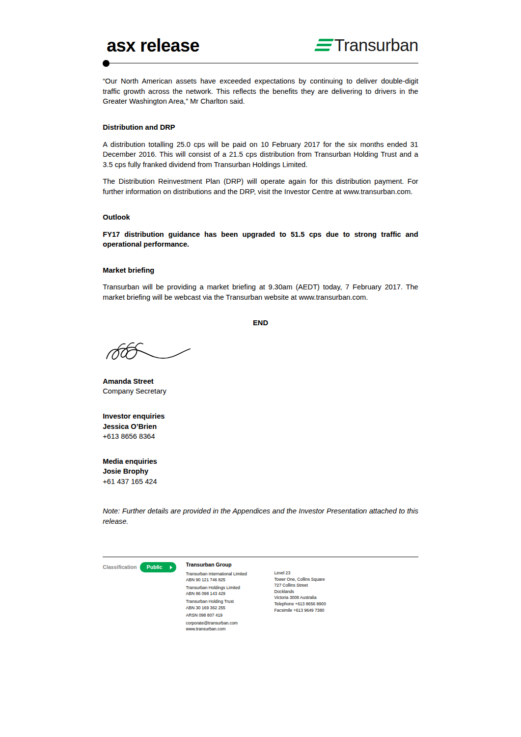asx release
Transurban
“Our North American assets have exceeded expectations by continuing to deliver double-digit traffic growth across the network. This reflects the benefits they are delivering to drivers in the Greater Washington Area,” Mr Charlton said.
Distribution and DRP
A distribution totalling 25.0 cps will be paid on 10 February 2017 for the six months ended 31 December 2016. This will consist of a 21.5 cps distribution from Transurban Holding Trust and a 3.5 cps fully franked dividend from Transurban Holdings Limited.
The Distribution Reinvestment Plan (DRP) will operate again for this distribution payment. For further information on distributions and the DRP, visit the Investor Centre at www.transurban.com.
Outlook
FY17 distribution guidance has been upgraded to 51.5 cps due to strong traffic and operational performance.
Market briefing
Transurban will be providing a market briefing at 9.30am (AEDT) today, 7 February 2017. The market briefing will be webcast via the Transurban website at www.transurban.com.
END
Amanda Street
Company Secretary
Investor enquiries
Jessica O’Brien
+613 8656 8364
Media enquiries
Josie Brophy
+61 437 165 424
Note: Further details are provided in the Appendices and the Investor Presentation attached to this release.
Classification Public
Transurban Group
Transurban International Limited
ABN 90 121 746 825
Transurban Holdings Limited
ABN 86 098 143 429
Transurban Holding Trust
ABN 30 169 362 255
ARSN 098 807 419
corporate@transurban.com
www.transurban.com
Level 23
Tower One, Collins Square
727 Collins Street
Docklands
Victoria 3008 Australia
Telephone +613 8656 8900
Facsimile +613 9649 7380